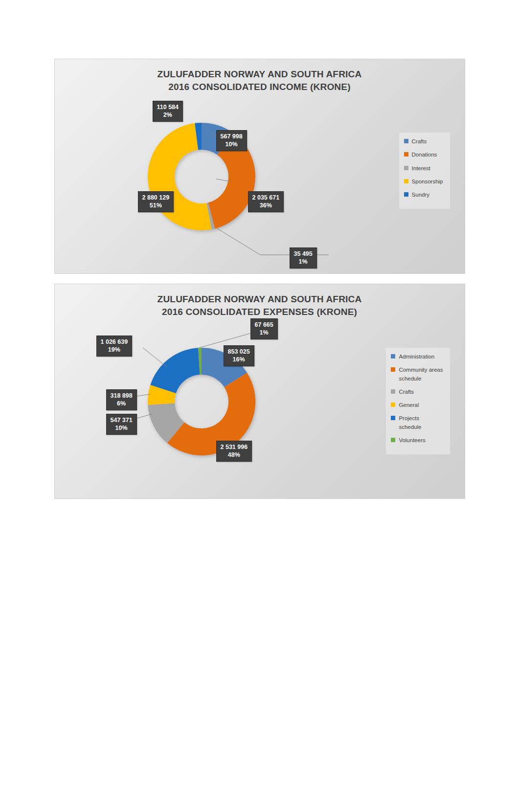ZULUFADDER NORWAY AND SOUTH AFRICA
2016 CONSOLIDATED INCOME (KRONE)
Crafts
Donations
Interest
Sponsorship
Sundry
110 584
2%
567 998
10%
2 035 671
36%
2 880 129
51%
35 495
1%
ZULUFADDER NORWAY AND SOUTH AFRICA
2016 CONSOLIDATED EXPENSES (KRONE)
Administration
Community areas schedule
Crafts
General
Projects schedule
Volunteers
67 665
1%
853 025
16%
2 531 996
48%
1 026 639
19%
318 898
6%
547 371
10%